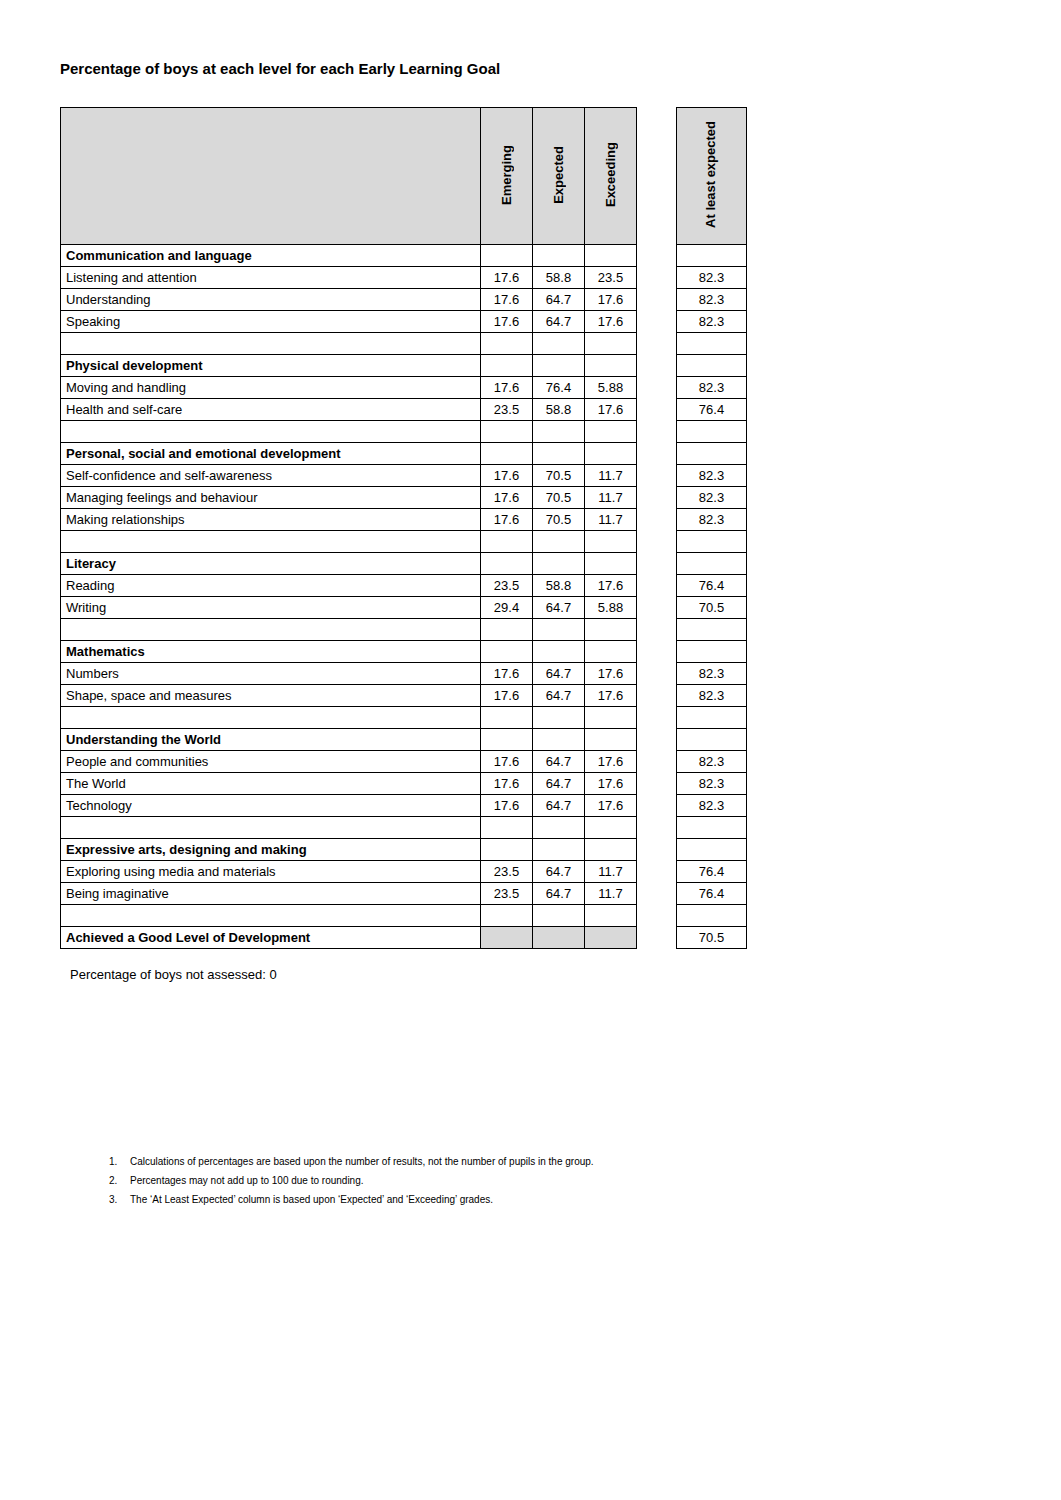Percentage of boys at each level for each Early Learning Goal
| | Emerging | Expected | Exceeding | | At least expected |
| --- | --- | --- | --- | --- | --- |
| Communication and language | | | | | |
| Listening and attention | 17.6 | 58.8 | 23.5 | | 82.3 |
| Understanding | 17.6 | 64.7 | 17.6 | | 82.3 |
| Speaking | 17.6 | 64.7 | 17.6 | | 82.3 |
| Physical development | | | | | |
| Moving and handling | 17.6 | 76.4 | 5.88 | | 82.3 |
| Health and self-care | 23.5 | 58.8 | 17.6 | | 76.4 |
| Personal, social and emotional development | | | | | |
| Self-confidence and self-awareness | 17.6 | 70.5 | 11.7 | | 82.3 |
| Managing feelings and behaviour | 17.6 | 70.5 | 11.7 | | 82.3 |
| Making relationships | 17.6 | 70.5 | 11.7 | | 82.3 |
| Literacy | | | | | |
| Reading | 23.5 | 58.8 | 17.6 | | 76.4 |
| Writing | 29.4 | 64.7 | 5.88 | | 70.5 |
| Mathematics | | | | | |
| Numbers | 17.6 | 64.7 | 17.6 | | 82.3 |
| Shape, space and measures | 17.6 | 64.7 | 17.6 | | 82.3 |
| Understanding the World | | | | | |
| People and communities | 17.6 | 64.7 | 17.6 | | 82.3 |
| The World | 17.6 | 64.7 | 17.6 | | 82.3 |
| Technology | 17.6 | 64.7 | 17.6 | | 82.3 |
| Expressive arts, designing and making | | | | | |
| Exploring using media and materials | 23.5 | 64.7 | 11.7 | | 76.4 |
| Being imaginative | 23.5 | 64.7 | 11.7 | | 76.4 |
| Achieved a Good Level of Development | | | | | 70.5 |
Percentage of boys not assessed: 0
Calculations of percentages are based upon the number of results, not the number of pupils in the group.
Percentages may not add up to 100 due to rounding.
The ‘At Least Expected’ column is based upon ‘Expected’ and ‘Exceeding’ grades.